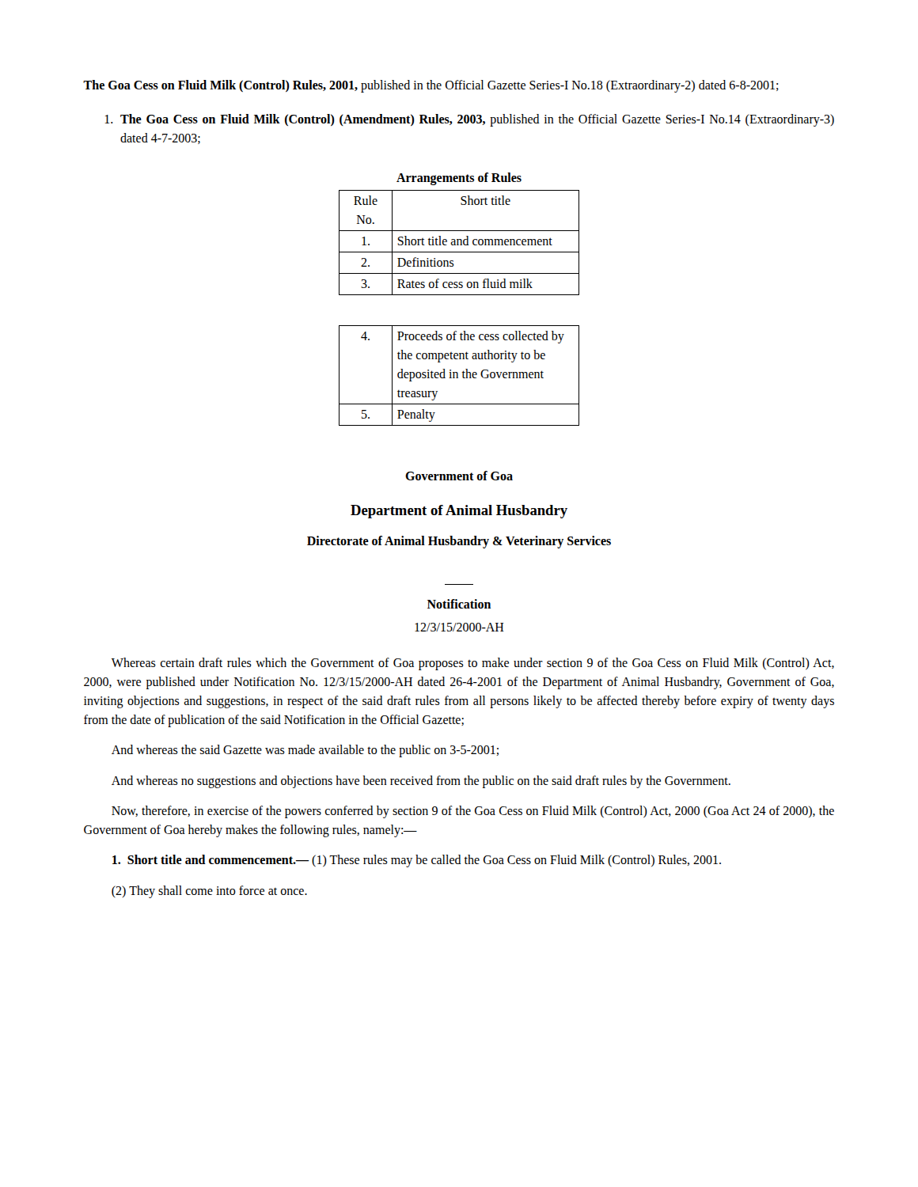The Goa Cess on Fluid Milk (Control) Rules, 2001, published in the Official Gazette Series-I No.18 (Extraordinary-2) dated 6-8-2001;
The Goa Cess on Fluid Milk (Control) (Amendment) Rules, 2003, published in the Official Gazette Series-I No.14 (Extraordinary-3) dated 4-7-2003;
Arrangements of Rules
| Rule No. | Short title |
| --- | --- |
| 1. | Short title and commencement |
| 2. | Definitions |
| 3. | Rates of cess on fluid milk |
| 4. | Proceeds of the cess collected by the competent authority to be deposited in the Government treasury |
| 5. | Penalty |
Government of Goa
Department of Animal Husbandry
Directorate of Animal Husbandry & Veterinary Services
Notification
12/3/15/2000-AH
Whereas certain draft rules which the Government of Goa proposes to make under section 9 of the Goa Cess on Fluid Milk (Control) Act, 2000, were published under Notification No. 12/3/15/2000-AH dated 26-4-2001 of the Department of Animal Husbandry, Government of Goa, inviting objections and suggestions, in respect of the said draft rules from all persons likely to be affected thereby before expiry of twenty days from the date of publication of the said Notification in the Official Gazette;
And whereas the said Gazette was made available to the public on 3-5-2001;
And whereas no suggestions and objections have been received from the public on the said draft rules by the Government.
Now, therefore, in exercise of the powers conferred by section 9 of the Goa Cess on Fluid Milk (Control) Act, 2000 (Goa Act 24 of 2000), the Government of Goa hereby makes the following rules, namely:—
1. Short title and commencement.— (1) These rules may be called the Goa Cess on Fluid Milk (Control) Rules, 2001.
(2) They shall come into force at once.